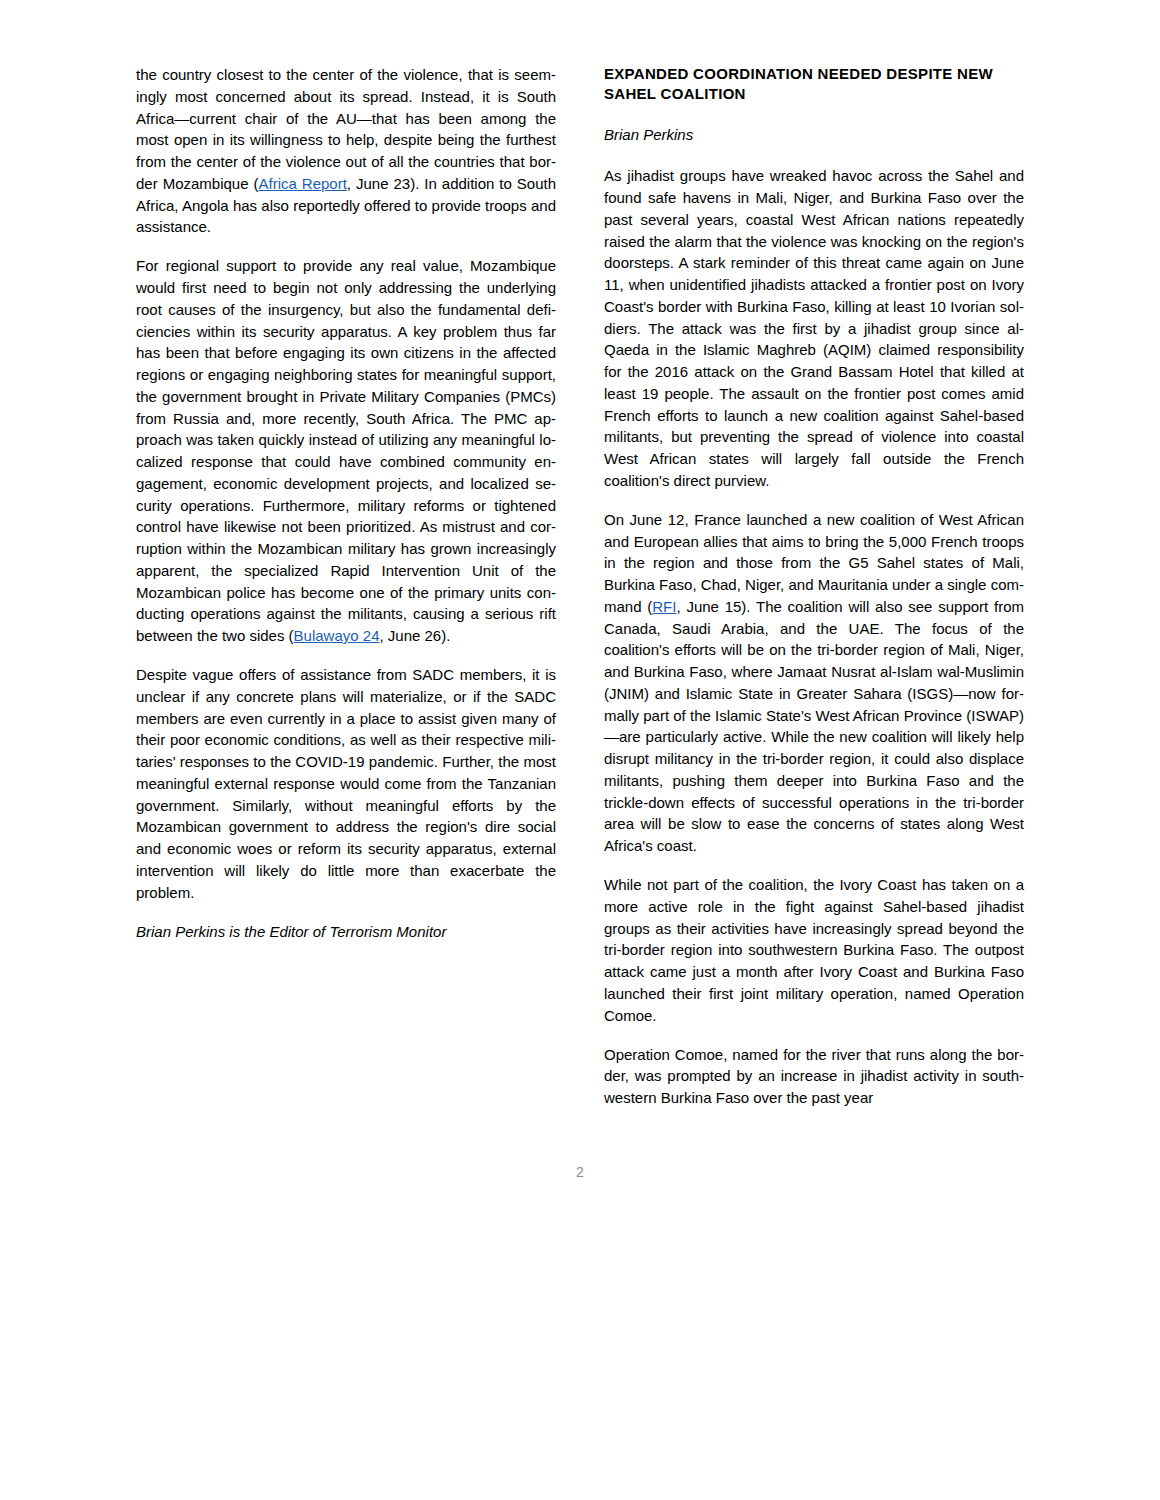the country closest to the center of the violence, that is seemingly most concerned about its spread. Instead, it is South Africa—current chair of the AU—that has been among the most open in its willingness to help, despite being the furthest from the center of the violence out of all the countries that border Mozambique (Africa Report, June 23). In addition to South Africa, Angola has also reportedly offered to provide troops and assistance.
For regional support to provide any real value, Mozambique would first need to begin not only addressing the underlying root causes of the insurgency, but also the fundamental deficiencies within its security apparatus. A key problem thus far has been that before engaging its own citizens in the affected regions or engaging neighboring states for meaningful support, the government brought in Private Military Companies (PMCs) from Russia and, more recently, South Africa. The PMC approach was taken quickly instead of utilizing any meaningful localized response that could have combined community engagement, economic development projects, and localized security operations. Furthermore, military reforms or tightened control have likewise not been prioritized. As mistrust and corruption within the Mozambican military has grown increasingly apparent, the specialized Rapid Intervention Unit of the Mozambican police has become one of the primary units conducting operations against the militants, causing a serious rift between the two sides (Bulawayo 24, June 26).
Despite vague offers of assistance from SADC members, it is unclear if any concrete plans will materialize, or if the SADC members are even currently in a place to assist given many of their poor economic conditions, as well as their respective militaries' responses to the COVID-19 pandemic. Further, the most meaningful external response would come from the Tanzanian government. Similarly, without meaningful efforts by the Mozambican government to address the region's dire social and economic woes or reform its security apparatus, external intervention will likely do little more than exacerbate the problem.
Brian Perkins is the Editor of Terrorism Monitor
Expanded Coordination Needed Despite New Sahel Coalition
Brian Perkins
As jihadist groups have wreaked havoc across the Sahel and found safe havens in Mali, Niger, and Burkina Faso over the past several years, coastal West African nations repeatedly raised the alarm that the violence was knocking on the region's doorsteps. A stark reminder of this threat came again on June 11, when unidentified jihadists attacked a frontier post on Ivory Coast's border with Burkina Faso, killing at least 10 Ivorian soldiers. The attack was the first by a jihadist group since al-Qaeda in the Islamic Maghreb (AQIM) claimed responsibility for the 2016 attack on the Grand Bassam Hotel that killed at least 19 people. The assault on the frontier post comes amid French efforts to launch a new coalition against Sahel-based militants, but preventing the spread of violence into coastal West African states will largely fall outside the French coalition's direct purview.
On June 12, France launched a new coalition of West African and European allies that aims to bring the 5,000 French troops in the region and those from the G5 Sahel states of Mali, Burkina Faso, Chad, Niger, and Mauritania under a single command (RFI, June 15). The coalition will also see support from Canada, Saudi Arabia, and the UAE. The focus of the coalition's efforts will be on the tri-border region of Mali, Niger, and Burkina Faso, where Jamaat Nusrat al-Islam wal-Muslimin (JNIM) and Islamic State in Greater Sahara (ISGS)—now formally part of the Islamic State's West African Province (ISWAP)—are particularly active. While the new coalition will likely help disrupt militancy in the tri-border region, it could also displace militants, pushing them deeper into Burkina Faso and the trickle-down effects of successful operations in the tri-border area will be slow to ease the concerns of states along West Africa's coast.
While not part of the coalition, the Ivory Coast has taken on a more active role in the fight against Sahel-based jihadist groups as their activities have increasingly spread beyond the tri-border region into southwestern Burkina Faso. The outpost attack came just a month after Ivory Coast and Burkina Faso launched their first joint military operation, named Operation Comoe.
Operation Comoe, named for the river that runs along the border, was prompted by an increase in jihadist activity in southwestern Burkina Faso over the past year
2